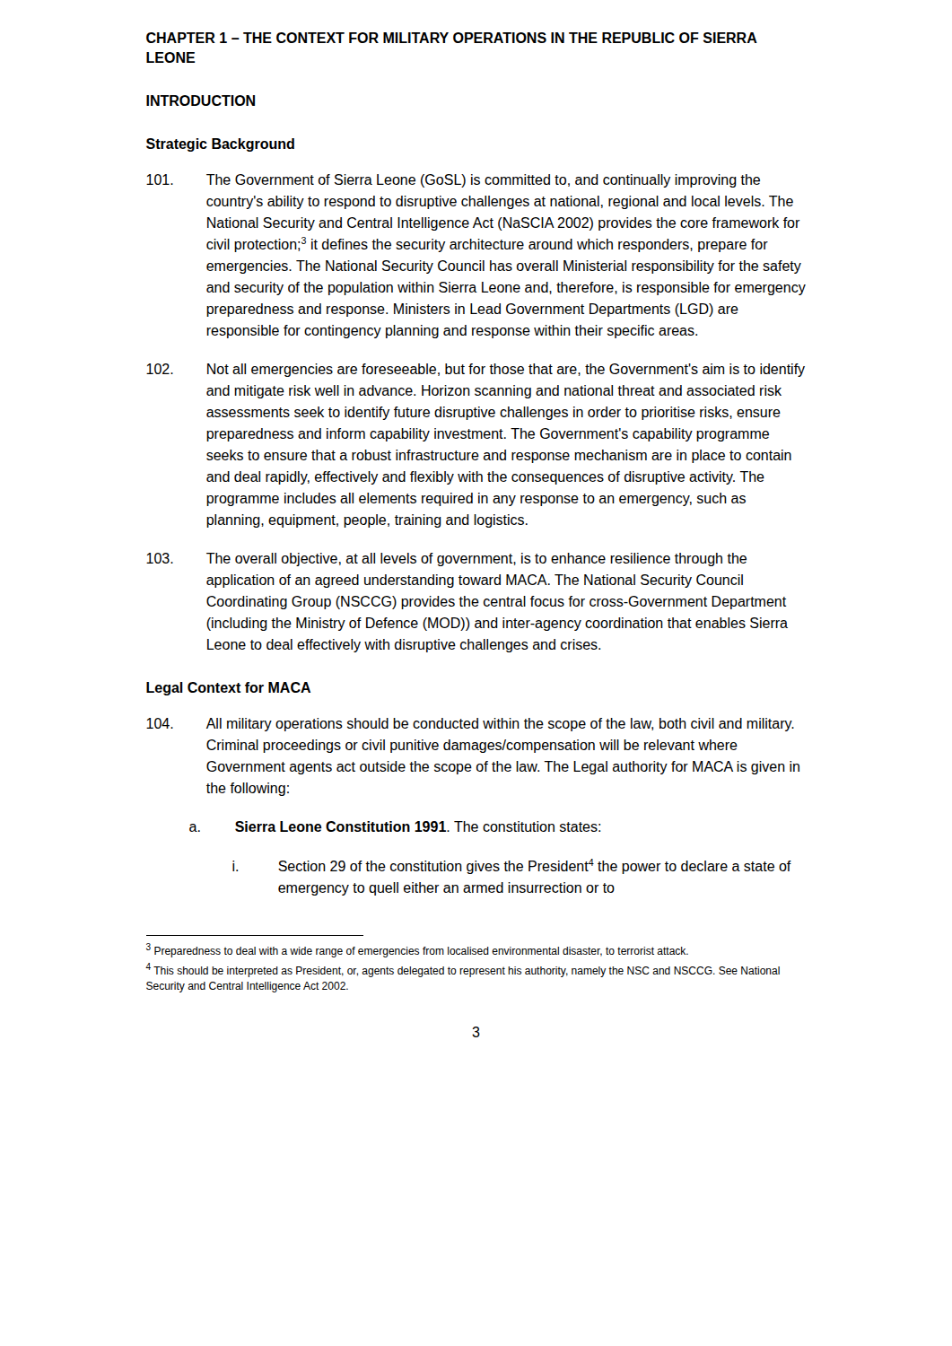CHAPTER 1 – THE CONTEXT FOR MILITARY OPERATIONS IN THE REPUBLIC OF SIERRA LEONE
INTRODUCTION
Strategic Background
101.
The Government of Sierra Leone (GoSL) is committed to, and continually improving the country's ability to respond to disruptive challenges at national, regional and local levels. The National Security and Central Intelligence Act (NaSCIA 2002) provides the core framework for civil protection;3 it defines the security architecture around which responders, prepare for emergencies. The National Security Council has overall Ministerial responsibility for the safety and security of the population within Sierra Leone and, therefore, is responsible for emergency preparedness and response. Ministers in Lead Government Departments (LGD) are responsible for contingency planning and response within their specific areas.
102.
Not all emergencies are foreseeable, but for those that are, the Government's aim is to identify and mitigate risk well in advance. Horizon scanning and national threat and associated risk assessments seek to identify future disruptive challenges in order to prioritise risks, ensure preparedness and inform capability investment. The Government's capability programme seeks to ensure that a robust infrastructure and response mechanism are in place to contain and deal rapidly, effectively and flexibly with the consequences of disruptive activity. The programme includes all elements required in any response to an emergency, such as planning, equipment, people, training and logistics.
103.
The overall objective, at all levels of government, is to enhance resilience through the application of an agreed understanding toward MACA. The National Security Council Coordinating Group (NSCCG) provides the central focus for cross-Government Department (including the Ministry of Defence (MOD)) and inter-agency coordination that enables Sierra Leone to deal effectively with disruptive challenges and crises.
Legal Context for MACA
104.
All military operations should be conducted within the scope of the law, both civil and military. Criminal proceedings or civil punitive damages/compensation will be relevant where Government agents act outside the scope of the law. The Legal authority for MACA is given in the following:
a.
Sierra Leone Constitution 1991. The constitution states:
i.
Section 29 of the constitution gives the President4 the power to declare a state of emergency to quell either an armed insurrection or to
3 Preparedness to deal with a wide range of emergencies from localised environmental disaster, to terrorist attack.
4 This should be interpreted as President, or, agents delegated to represent his authority, namely the NSC and NSCCG. See National Security and Central Intelligence Act 2002.
3